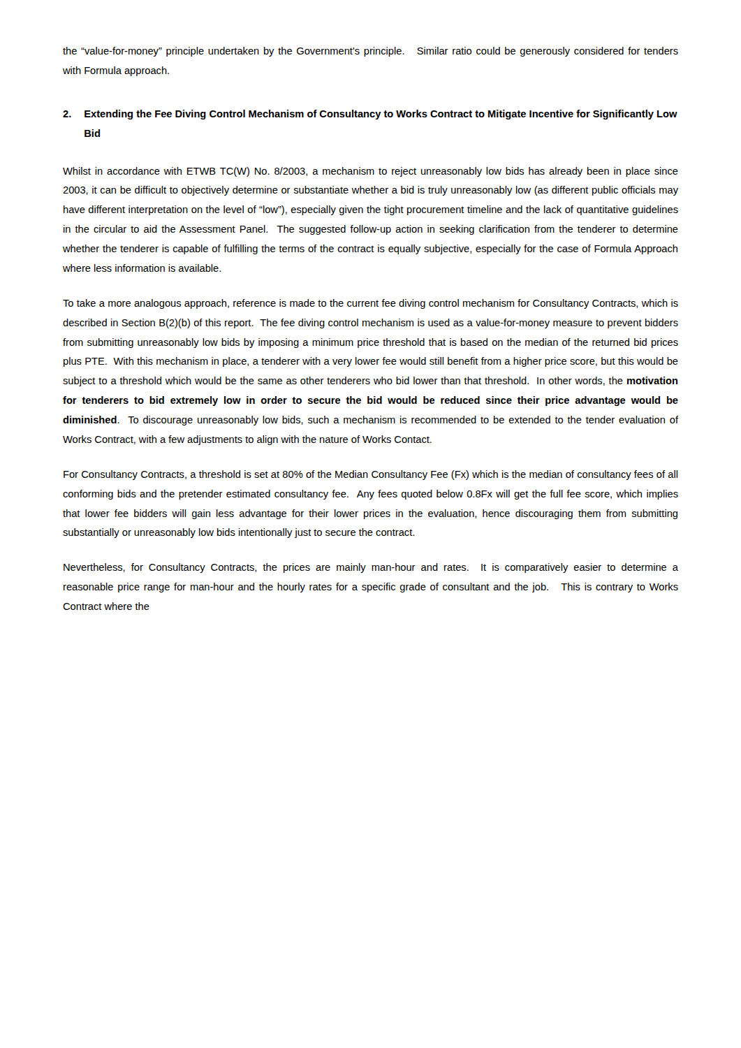the “value-for-money” principle undertaken by the Government's principle. Similar ratio could be generously considered for tenders with Formula approach.
2. Extending the Fee Diving Control Mechanism of Consultancy to Works Contract to Mitigate Incentive for Significantly Low Bid
Whilst in accordance with ETWB TC(W) No. 8/2003, a mechanism to reject unreasonably low bids has already been in place since 2003, it can be difficult to objectively determine or substantiate whether a bid is truly unreasonably low (as different public officials may have different interpretation on the level of “low”), especially given the tight procurement timeline and the lack of quantitative guidelines in the circular to aid the Assessment Panel. The suggested follow-up action in seeking clarification from the tenderer to determine whether the tenderer is capable of fulfilling the terms of the contract is equally subjective, especially for the case of Formula Approach where less information is available.
To take a more analogous approach, reference is made to the current fee diving control mechanism for Consultancy Contracts, which is described in Section B(2)(b) of this report. The fee diving control mechanism is used as a value-for-money measure to prevent bidders from submitting unreasonably low bids by imposing a minimum price threshold that is based on the median of the returned bid prices plus PTE. With this mechanism in place, a tenderer with a very lower fee would still benefit from a higher price score, but this would be subject to a threshold which would be the same as other tenderers who bid lower than that threshold. In other words, the motivation for tenderers to bid extremely low in order to secure the bid would be reduced since their price advantage would be diminished. To discourage unreasonably low bids, such a mechanism is recommended to be extended to the tender evaluation of Works Contract, with a few adjustments to align with the nature of Works Contact.
For Consultancy Contracts, a threshold is set at 80% of the Median Consultancy Fee (Fx) which is the median of consultancy fees of all conforming bids and the pretender estimated consultancy fee. Any fees quoted below 0.8Fx will get the full fee score, which implies that lower fee bidders will gain less advantage for their lower prices in the evaluation, hence discouraging them from submitting substantially or unreasonably low bids intentionally just to secure the contract.
Nevertheless, for Consultancy Contracts, the prices are mainly man-hour and rates. It is comparatively easier to determine a reasonable price range for man-hour and the hourly rates for a specific grade of consultant and the job. This is contrary to Works Contract where the